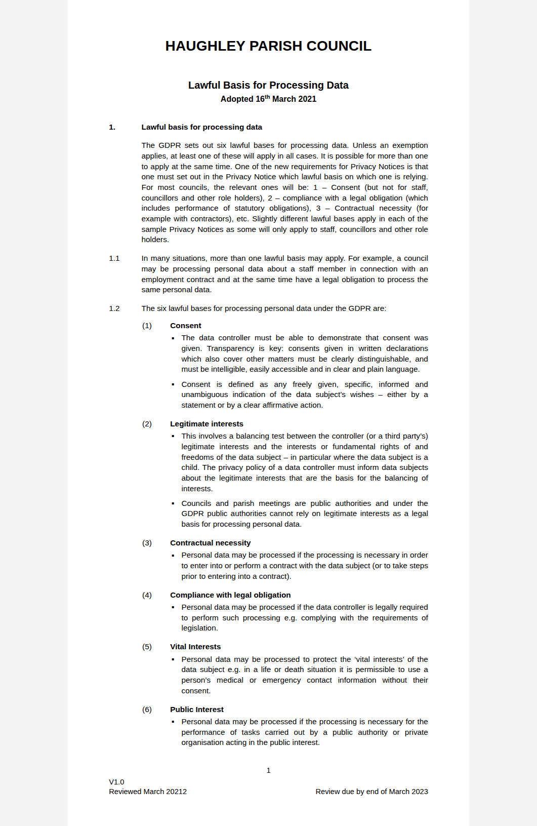HAUGHLEY PARISH COUNCIL
Lawful Basis for Processing Data
Adopted 16th March 2021
1.
Lawful basis for processing data
The GDPR sets out six lawful bases for processing data. Unless an exemption applies, at least one of these will apply in all cases. It is possible for more than one to apply at the same time. One of the new requirements for Privacy Notices is that one must set out in the Privacy Notice which lawful basis on which one is relying. For most councils, the relevant ones will be: 1 – Consent (but not for staff, councillors and other role holders), 2 – compliance with a legal obligation (which includes performance of statutory obligations), 3 – Contractual necessity (for example with contractors), etc. Slightly different lawful bases apply in each of the sample Privacy Notices as some will only apply to staff, councillors and other role holders.
1.1
In many situations, more than one lawful basis may apply. For example, a council may be processing personal data about a staff member in connection with an employment contract and at the same time have a legal obligation to process the same personal data.
1.2
The six lawful bases for processing personal data under the GDPR are:
(1) Consent
The data controller must be able to demonstrate that consent was given. Transparency is key: consents given in written declarations which also cover other matters must be clearly distinguishable, and must be intelligible, easily accessible and in clear and plain language.
Consent is defined as any freely given, specific, informed and unambiguous indication of the data subject’s wishes – either by a statement or by a clear affirmative action.
(2) Legitimate interests
This involves a balancing test between the controller (or a third party’s) legitimate interests and the interests or fundamental rights of and freedoms of the data subject – in particular where the data subject is a child. The privacy policy of a data controller must inform data subjects about the legitimate interests that are the basis for the balancing of interests.
Councils and parish meetings are public authorities and under the GDPR public authorities cannot rely on legitimate interests as a legal basis for processing personal data.
(3) Contractual necessity
Personal data may be processed if the processing is necessary in order to enter into or perform a contract with the data subject (or to take steps prior to entering into a contract).
(4) Compliance with legal obligation
Personal data may be processed if the data controller is legally required to perform such processing e.g. complying with the requirements of legislation.
(5) Vital Interests
Personal data may be processed to protect the ‘vital interests’ of the data subject e.g. in a life or death situation it is permissible to use a person’s medical or emergency contact information without their consent.
(6) Public Interest
Personal data may be processed if the processing is necessary for the performance of tasks carried out by a public authority or private organisation acting in the public interest.
1
V1.0
Reviewed March 20212
Review due by end of March 2023